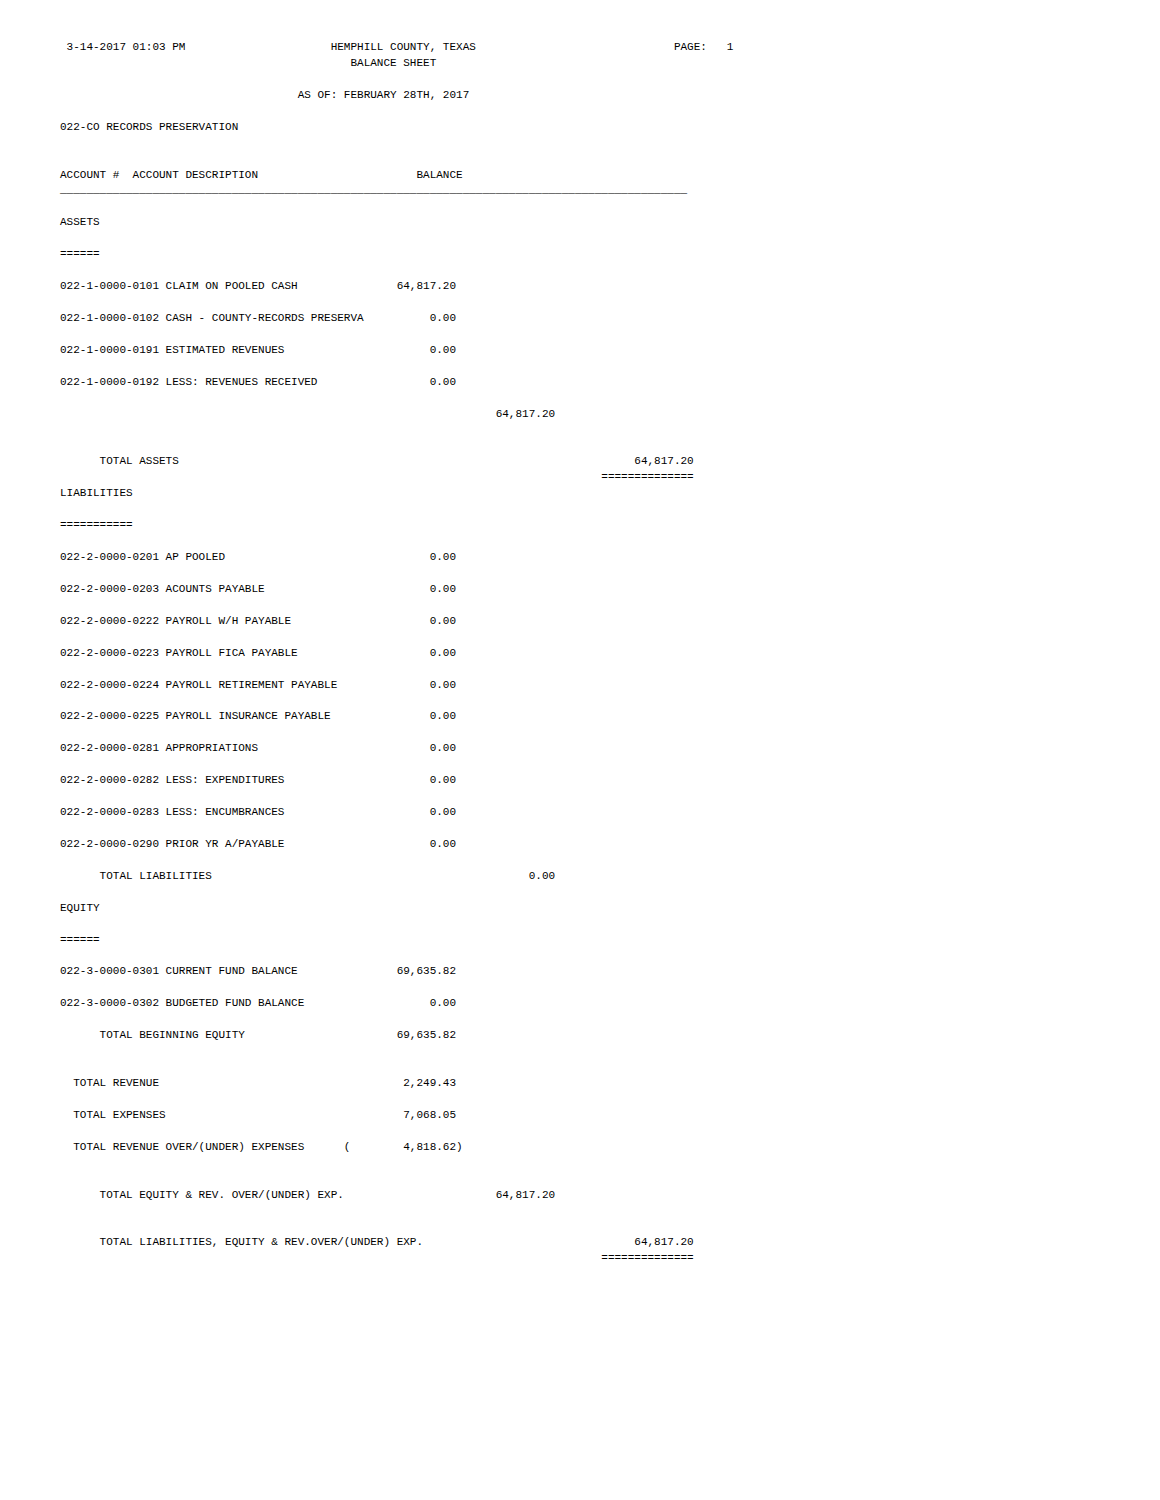3-14-2017 01:03 PM                      HEMPHILL COUNTY, TEXAS                              PAGE:   1
                                            BALANCE SHEET

                                    AS OF: FEBRUARY 28TH, 2017

022-CO RECORDS PRESERVATION


ACCOUNT #  ACCOUNT DESCRIPTION                        BALANCE
_______________________________________________________________________________________________

ASSETS

======

022-1-0000-0101 CLAIM ON POOLED CASH               64,817.20

022-1-0000-0102 CASH - COUNTY-RECORDS PRESERVA          0.00

022-1-0000-0191 ESTIMATED REVENUES                      0.00

022-1-0000-0192 LESS: REVENUES RECEIVED                 0.00

                                                                  64,817.20


      TOTAL ASSETS                                                                     64,817.20
                                                                                  ==============
LIABILITIES

===========

022-2-0000-0201 AP POOLED                               0.00

022-2-0000-0203 ACOUNTS PAYABLE                         0.00

022-2-0000-0222 PAYROLL W/H PAYABLE                     0.00

022-2-0000-0223 PAYROLL FICA PAYABLE                    0.00

022-2-0000-0224 PAYROLL RETIREMENT PAYABLE              0.00

022-2-0000-0225 PAYROLL INSURANCE PAYABLE               0.00

022-2-0000-0281 APPROPRIATIONS                          0.00

022-2-0000-0282 LESS: EXPENDITURES                      0.00

022-2-0000-0283 LESS: ENCUMBRANCES                      0.00

022-2-0000-0290 PRIOR YR A/PAYABLE                      0.00

      TOTAL LIABILITIES                                                0.00

EQUITY

======

022-3-0000-0301 CURRENT FUND BALANCE               69,635.82

022-3-0000-0302 BUDGETED FUND BALANCE                   0.00

      TOTAL BEGINNING EQUITY                       69,635.82


  TOTAL REVENUE                                     2,249.43

  TOTAL EXPENSES                                    7,068.05

  TOTAL REVENUE OVER/(UNDER) EXPENSES      (        4,818.62)


      TOTAL EQUITY & REV. OVER/(UNDER) EXP.                       64,817.20


      TOTAL LIABILITIES, EQUITY & REV.OVER/(UNDER) EXP.                                64,817.20
                                                                                  ==============